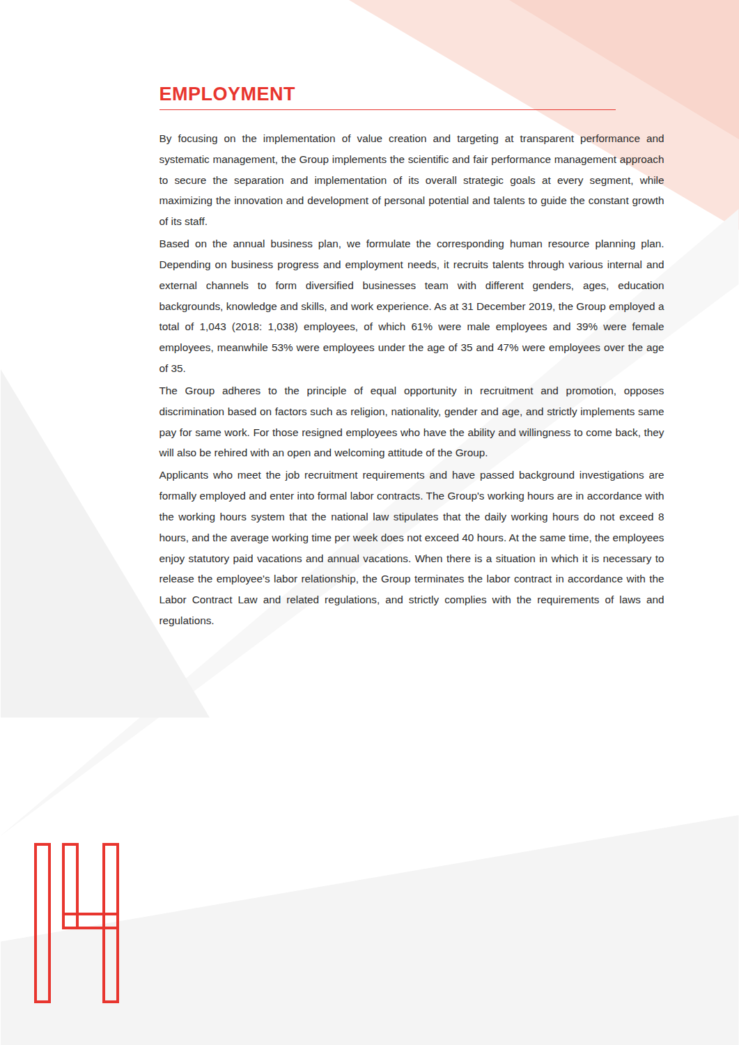EMPLOYMENT
By focusing on the implementation of value creation and targeting at transparent performance and systematic management, the Group implements the scientific and fair performance management approach to secure the separation and implementation of its overall strategic goals at every segment, while maximizing the innovation and development of personal potential and talents to guide the constant growth of its staff.
Based on the annual business plan, we formulate the corresponding human resource planning plan. Depending on business progress and employment needs, it recruits talents through various internal and external channels to form diversified businesses team with different genders, ages, education backgrounds, knowledge and skills, and work experience. As at 31 December 2019, the Group employed a total of 1,043 (2018: 1,038) employees, of which 61% were male employees and 39% were female employees, meanwhile 53% were employees under the age of 35 and 47% were employees over the age of 35.
The Group adheres to the principle of equal opportunity in recruitment and promotion, opposes discrimination based on factors such as religion, nationality, gender and age, and strictly implements same pay for same work. For those resigned employees who have the ability and willingness to come back, they will also be rehired with an open and welcoming attitude of the Group.
Applicants who meet the job recruitment requirements and have passed background investigations are formally employed and enter into formal labor contracts. The Group's working hours are in accordance with the working hours system that the national law stipulates that the daily working hours do not exceed 8 hours, and the average working time per week does not exceed 40 hours. At the same time, the employees enjoy statutory paid vacations and annual vacations. When there is a situation in which it is necessary to release the employee's labor relationship, the Group terminates the labor contract in accordance with the Labor Contract Law and related regulations, and strictly complies with the requirements of laws and regulations.